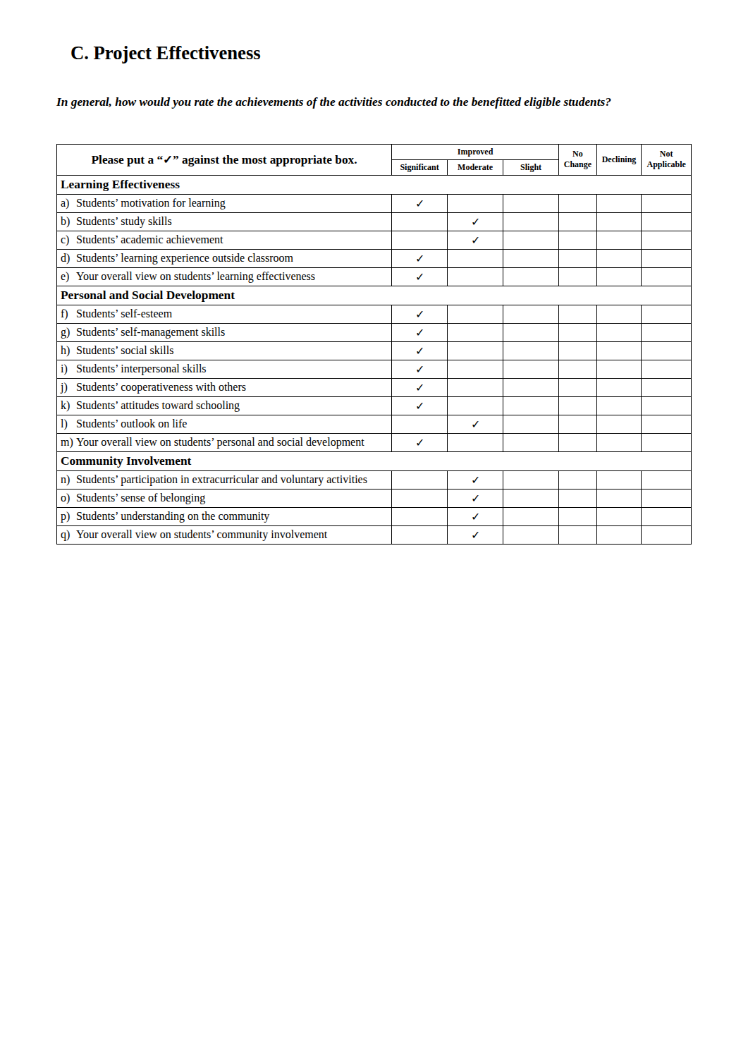C. Project Effectiveness
In general, how would you rate the achievements of the activities conducted to the benefitted eligible students?
| Please put a “✓” against the most appropriate box. | Improved | No Change | Declining | Not Applicable |
| Significant | Moderate | Slight |
| Learning Effectiveness |
| a) Students’ motivation for learning | ✓ | | | | | |
| b) Students’ study skills | | ✓ | | | | |
| c) Students’ academic achievement | | ✓ | | | | |
| d) Students’ learning experience outside classroom | ✓ | | | | | |
| e) Your overall view on students’ learning effectiveness | ✓ | | | | | |
| Personal and Social Development |
| f) Students’ self-esteem | ✓ | | | | | |
| g) Students’ self-management skills | ✓ | | | | | |
| h) Students’ social skills | ✓ | | | | | |
| i) Students’ interpersonal skills | ✓ | | | | | |
| j) Students’ cooperativeness with others | ✓ | | | | | |
| k) Students’ attitudes toward schooling | ✓ | | | | | |
| l) Students’ outlook on life | | ✓ | | | | |
| m) Your overall view on students’ personal and social development | ✓ | | | | | |
| Community Involvement |
| n) Students’ participation in extracurricular and voluntary activities | | ✓ | | | | |
| o) Students’ sense of belonging | | ✓ | | | | |
| p) Students’ understanding on the community | | ✓ | | | | |
| q) Your overall view on students’ community involvement | | ✓ | | | | |